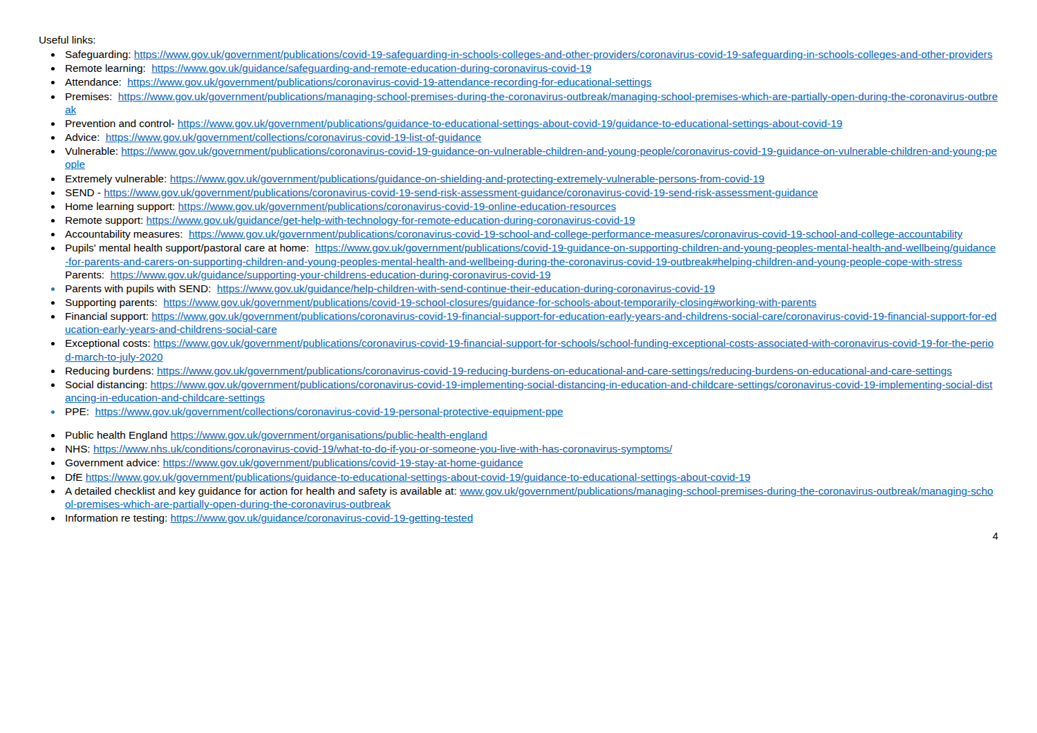Useful links:
Safeguarding: https://www.gov.uk/government/publications/covid-19-safeguarding-in-schools-colleges-and-other-providers/coronavirus-covid-19-safeguarding-in-schools-colleges-and-other-providers
Remote learning: https://www.gov.uk/guidance/safeguarding-and-remote-education-during-coronavirus-covid-19
Attendance: https://www.gov.uk/government/publications/coronavirus-covid-19-attendance-recording-for-educational-settings
Premises: https://www.gov.uk/government/publications/managing-school-premises-during-the-coronavirus-outbreak/managing-school-premises-which-are-partially-open-during-the-coronavirus-outbreak
Prevention and control- https://www.gov.uk/government/publications/guidance-to-educational-settings-about-covid-19/guidance-to-educational-settings-about-covid-19
Advice: https://www.gov.uk/government/collections/coronavirus-covid-19-list-of-guidance
Vulnerable: https://www.gov.uk/government/publications/coronavirus-covid-19-guidance-on-vulnerable-children-and-young-people/coronavirus-covid-19-guidance-on-vulnerable-children-and-young-people
Extremely vulnerable: https://www.gov.uk/government/publications/guidance-on-shielding-and-protecting-extremely-vulnerable-persons-from-covid-19
SEND - https://www.gov.uk/government/publications/coronavirus-covid-19-send-risk-assessment-guidance/coronavirus-covid-19-send-risk-assessment-guidance
Home learning support: https://www.gov.uk/government/publications/coronavirus-covid-19-online-education-resources
Remote support: https://www.gov.uk/guidance/get-help-with-technology-for-remote-education-during-coronavirus-covid-19
Accountability measures: https://www.gov.uk/government/publications/coronavirus-covid-19-school-and-college-performance-measures/coronavirus-covid-19-school-and-college-accountability
Pupils' mental health support/pastoral care at home: https://www.gov.uk/government/publications/covid-19-guidance-on-supporting-children-and-young-peoples-mental-health-and-wellbeing/guidance-for-parents-and-carers-on-supporting-children-and-young-peoples-mental-health-and-wellbeing-during-the-coronavirus-covid-19-outbreak#helping-children-and-young-people-cope-with-stress Parents: https://www.gov.uk/guidance/supporting-your-childrens-education-during-coronavirus-covid-19
Parents with pupils with SEND: https://www.gov.uk/guidance/help-children-with-send-continue-their-education-during-coronavirus-covid-19
Supporting parents: https://www.gov.uk/government/publications/covid-19-school-closures/guidance-for-schools-about-temporarily-closing#working-with-parents
Financial support: https://www.gov.uk/government/publications/coronavirus-covid-19-financial-support-for-education-early-years-and-childrens-social-care/coronavirus-covid-19-financial-support-for-education-early-years-and-childrens-social-care
Exceptional costs: https://www.gov.uk/government/publications/coronavirus-covid-19-financial-support-for-schools/school-funding-exceptional-costs-associated-with-coronavirus-covid-19-for-the-period-march-to-july-2020
Reducing burdens: https://www.gov.uk/government/publications/coronavirus-covid-19-reducing-burdens-on-educational-and-care-settings/reducing-burdens-on-educational-and-care-settings
Social distancing: https://www.gov.uk/government/publications/coronavirus-covid-19-implementing-social-distancing-in-education-and-childcare-settings/coronavirus-covid-19-implementing-social-distancing-in-education-and-childcare-settings
PPE: https://www.gov.uk/government/collections/coronavirus-covid-19-personal-protective-equipment-ppe
Public health England https://www.gov.uk/government/organisations/public-health-england
NHS: https://www.nhs.uk/conditions/coronavirus-covid-19/what-to-do-if-you-or-someone-you-live-with-has-coronavirus-symptoms/
Government advice: https://www.gov.uk/government/publications/covid-19-stay-at-home-guidance
DfE https://www.gov.uk/government/publications/guidance-to-educational-settings-about-covid-19/guidance-to-educational-settings-about-covid-19
A detailed checklist and key guidance for action for health and safety is available at: www.gov.uk/government/publications/managing-school-premises-during-the-coronavirus-outbreak/managing-school-premises-which-are-partially-open-during-the-coronavirus-outbreak
Information re testing: https://www.gov.uk/guidance/coronavirus-covid-19-getting-tested
4